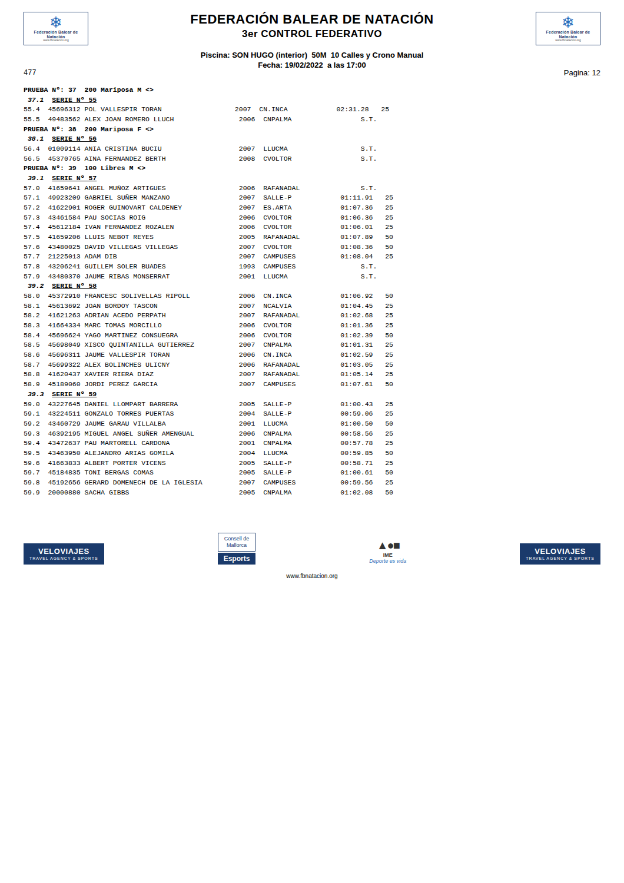❄
Federación Balear de Natación
www.fbnatacion.org
❄
Federación Balear de Natación
www.fbnatacion.org
FEDERACIÓN BALEAR DE NATACIÓN
3er CONTROL FEDERATIVO
Piscina: SON HUGO (interior) 50M 10 Calles y Crono Manual
Fecha: 19/02/2022 a las 17:00
477
Pagina: 12
PRUEBA Nº: 37  200 Mariposa M <>
 37.1  SERIE Nº 55
55.4  45696312 POL VALLESPIR TORAN                  2007  CN.INCA            02:31.28   25
55.5  49483562 ALEX JOAN ROMERO LLUCH                2006  CNPALMA                 S.T.
PRUEBA Nº: 38  200 Mariposa F <>
 38.1  SERIE Nº 56
56.4  01009114 ANIA CRISTINA BUCIU                   2007  LLUCMA                  S.T.
56.5  45370765 AINA FERNANDEZ BERTH                  2008  CVOLTOR                 S.T.
PRUEBA Nº: 39  100 Libres M <>
 39.1  SERIE Nº 57
57.0  41659641 ANGEL MUÑOZ ARTIGUES                  2006  RAFANADAL               S.T.
57.1  49923209 GABRIEL SUÑER MANZANO                 2007  SALLE-P            01:11.91   25
57.2  41622901 ROGER GUINOVART CALDENEY              2007  ES.ARTA            01:07.36   25
57.3  43461584 PAU SOCIAS ROIG                       2006  CVOLTOR            01:06.36   25
57.4  45612184 IVAN FERNANDEZ ROZALEN                2006  CVOLTOR            01:06.01   25
57.5  41659206 LLUIS NEBOT REYES                     2005  RAFANADAL          01:07.89   50
57.6  43480025 DAVID VILLEGAS VILLEGAS               2007  CVOLTOR            01:08.36   50
57.7  21225013 ADAM DIB                              2007  CAMPUSES           01:08.04   25
57.8  43206241 GUILLEM SOLER BUADES                  1993  CAMPUSES                S.T.
57.9  43480370 JAUME RIBAS MONSERRAT                 2001  LLUCMA                  S.T.
 39.2  SERIE Nº 58
58.0  45372910 FRANCESC SOLIVELLAS RIPOLL            2006  CN.INCA            01:06.92   50
58.1  45613692 JOAN BORDOY TASCON                    2007  NCALVIA            01:04.45   25
58.2  41621263 ADRIAN ACEDO PERPATH                  2007  RAFANADAL          01:02.68   25
58.3  41664334 MARC TOMAS MORCILLO                   2006  CVOLTOR            01:01.36   25
58.4  45696624 YAGO MARTINEZ CONSUEGRA               2006  CVOLTOR            01:02.39   50
58.5  45698049 XISCO QUINTANILLA GUTIERREZ           2007  CNPALMA            01:01.31   25
58.6  45696311 JAUME VALLESPIR TORAN                 2006  CN.INCA            01:02.59   25
58.7  45699322 ALEX BOLINCHES ULICNY                 2006  RAFANADAL          01:03.05   25
58.8  41620437 XAVIER RIERA DIAZ                     2007  RAFANADAL          01:05.14   25
58.9  45189060 JORDI PEREZ GARCIA                    2007  CAMPUSES           01:07.61   50
 39.3  SERIE Nº 59
59.0  43227645 DANIEL LLOMPART BARRERA               2005  SALLE-P            01:00.43   25
59.1  43224511 GONZALO TORRES PUERTAS                2004  SALLE-P            00:59.06   25
59.2  43460729 JAUME GARAU VILLALBA                  2001  LLUCMA             01:00.50   50
59.3  46392195 MIGUEL ANGEL SUÑER AMENGUAL           2006  CNPALMA            00:58.56   25
59.4  43472637 PAU MARTORELL CARDONA                 2001  CNPALMA            00:57.78   25
59.5  43463950 ALEJANDRO ARIAS GOMILA                2004  LLUCMA             00:59.85   50
59.6  41663833 ALBERT PORTER VICENS                  2005  SALLE-P            00:58.71   25
59.7  45184835 TONI BERGAS COMAS                     2005  SALLE-P            01:00.61   50
59.8  45192656 GERARD DOMENECH DE LA IGLESIA         2007  CAMPUSES           00:59.56   25
59.9  20000880 SACHA GIBBS                           2005  CNPALMA            01:02.08   50
VELOVIAJESTRAVEL AGENCY & SPORTS
Consell de
Mallorca
Esports
▲●■
IME
Deporte es vida
VELOVIAJESTRAVEL AGENCY & SPORTS
www.fbnatacion.org